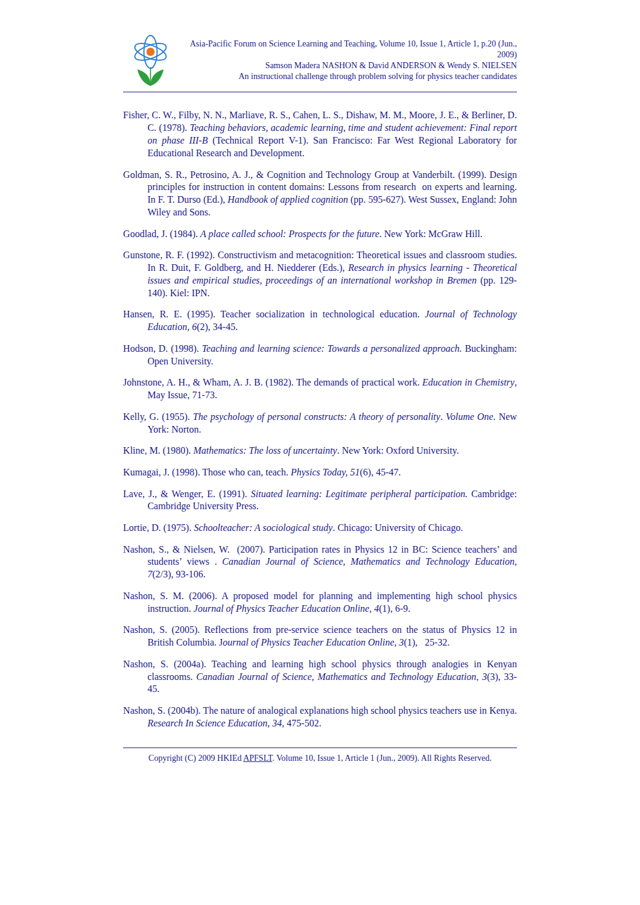Asia-Pacific Forum on Science Learning and Teaching, Volume 10, Issue 1, Article 1, p.20 (Jun., 2009)
Samson Madera NASHON & David ANDERSON & Wendy S. NIELSEN
An instructional challenge through problem solving for physics teacher candidates
Fisher, C. W., Filby, N. N., Marliave, R. S., Cahen, L. S., Dishaw, M. M., Moore, J. E., & Berliner, D. C. (1978). Teaching behaviors, academic learning, time and student achievement: Final report on phase III-B (Technical Report V-1). San Francisco: Far West Regional Laboratory for Educational Research and Development.
Goldman, S. R., Petrosino, A. J., & Cognition and Technology Group at Vanderbilt. (1999). Design principles for instruction in content domains: Lessons from research on experts and learning. In F. T. Durso (Ed.), Handbook of applied cognition (pp. 595-627). West Sussex, England: John Wiley and Sons.
Goodlad, J. (1984). A place called school: Prospects for the future. New York: McGraw Hill.
Gunstone, R. F. (1992). Constructivism and metacognition: Theoretical issues and classroom studies. In R. Duit, F. Goldberg, and H. Niedderer (Eds.), Research in physics learning - Theoretical issues and empirical studies, proceedings of an international workshop in Bremen (pp. 129-140). Kiel: IPN.
Hansen, R. E. (1995). Teacher socialization in technological education. Journal of Technology Education, 6(2), 34-45.
Hodson, D. (1998). Teaching and learning science: Towards a personalized approach. Buckingham: Open University.
Johnstone, A. H., & Wham, A. J. B. (1982). The demands of practical work. Education in Chemistry, May Issue, 71-73.
Kelly, G. (1955). The psychology of personal constructs: A theory of personality. Volume One. New York: Norton.
Kline, M. (1980). Mathematics: The loss of uncertainty. New York: Oxford University.
Kumagai, J. (1998). Those who can, teach. Physics Today, 51(6), 45-47.
Lave, J., & Wenger, E. (1991). Situated learning: Legitimate peripheral participation. Cambridge: Cambridge University Press.
Lortie, D. (1975). Schoolteacher: A sociological study. Chicago: University of Chicago.
Nashon, S., & Nielsen, W. (2007). Participation rates in Physics 12 in BC: Science teachers’ and students’ views . Canadian Journal of Science, Mathematics and Technology Education, 7(2/3), 93-106.
Nashon, S. M. (2006). A proposed model for planning and implementing high school physics instruction. Journal of Physics Teacher Education Online, 4(1), 6-9.
Nashon, S. (2005). Reflections from pre-service science teachers on the status of Physics 12 in British Columbia. Journal of Physics Teacher Education Online, 3(1), 25-32.
Nashon, S. (2004a). Teaching and learning high school physics through analogies in Kenyan classrooms. Canadian Journal of Science, Mathematics and Technology Education, 3(3), 33-45.
Nashon, S. (2004b). The nature of analogical explanations high school physics teachers use in Kenya. Research In Science Education, 34, 475-502.
Copyright (C) 2009 HKIEd APFSLT. Volume 10, Issue 1, Article 1 (Jun., 2009). All Rights Reserved.